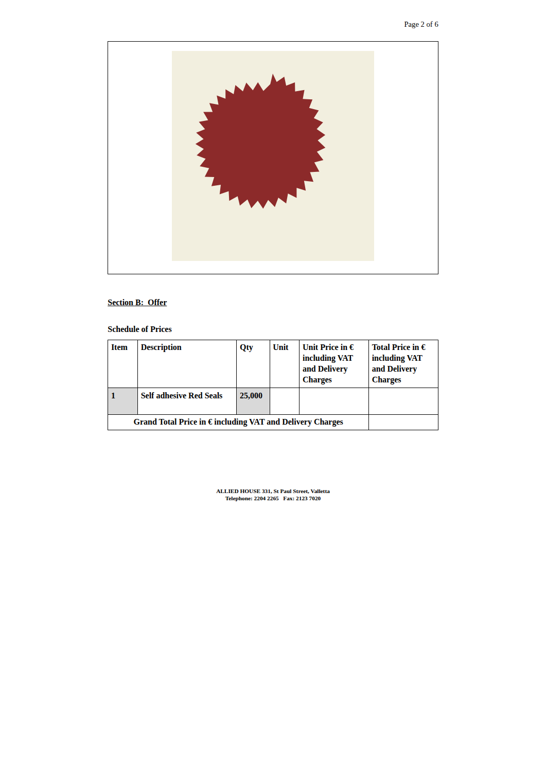Page 2 of 6
Section B: Offer
Schedule of Prices
| Item | Description | Qty | Unit | Unit Price in € including VAT and Delivery Charges | Total Price in € including VAT and Delivery Charges |
| --- | --- | --- | --- | --- | --- |
| 1 | Self adhesive Red Seals | 25,000 | | | |
| Grand Total Price in € including VAT and Delivery Charges | |
ALLIED HOUSE 331, St Paul Street, Valletta
Telephone: 2204 2265 Fax: 2123 7020